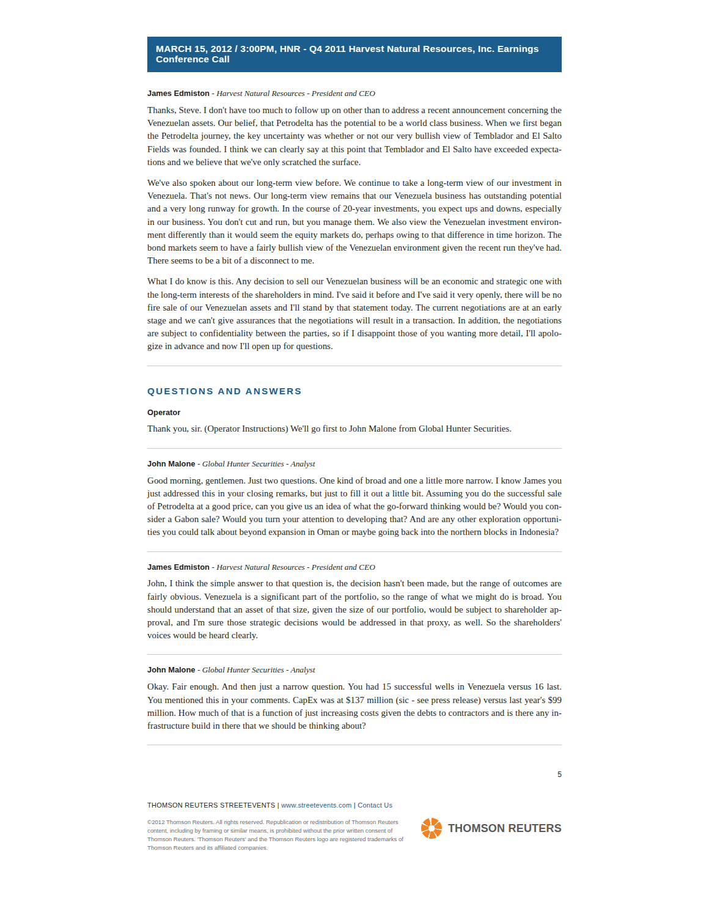MARCH 15, 2012 / 3:00PM, HNR - Q4 2011 Harvest Natural Resources, Inc. Earnings Conference Call
James Edmiston - Harvest Natural Resources - President and CEO
Thanks, Steve. I don't have too much to follow up on other than to address a recent announcement concerning the Venezuelan assets. Our belief, that Petrodelta has the potential to be a world class business. When we first began the Petrodelta journey, the key uncertainty was whether or not our very bullish view of Temblador and El Salto Fields was founded. I think we can clearly say at this point that Temblador and El Salto have exceeded expectations and we believe that we've only scratched the surface.
We've also spoken about our long-term view before. We continue to take a long-term view of our investment in Venezuela. That's not news. Our long-term view remains that our Venezuela business has outstanding potential and a very long runway for growth. In the course of 20-year investments, you expect ups and downs, especially in our business. You don't cut and run, but you manage them. We also view the Venezuelan investment environment differently than it would seem the equity markets do, perhaps owing to that difference in time horizon. The bond markets seem to have a fairly bullish view of the Venezuelan environment given the recent run they've had. There seems to be a bit of a disconnect to me.
What I do know is this. Any decision to sell our Venezuelan business will be an economic and strategic one with the long-term interests of the shareholders in mind. I've said it before and I've said it very openly, there will be no fire sale of our Venezuelan assets and I'll stand by that statement today. The current negotiations are at an early stage and we can't give assurances that the negotiations will result in a transaction. In addition, the negotiations are subject to confidentiality between the parties, so if I disappoint those of you wanting more detail, I'll apologize in advance and now I'll open up for questions.
QUESTIONS AND ANSWERS
Operator
Thank you, sir. (Operator Instructions) We'll go first to John Malone from Global Hunter Securities.
John Malone - Global Hunter Securities - Analyst
Good morning, gentlemen. Just two questions. One kind of broad and one a little more narrow. I know James you just addressed this in your closing remarks, but just to fill it out a little bit. Assuming you do the successful sale of Petrodelta at a good price, can you give us an idea of what the go-forward thinking would be? Would you consider a Gabon sale? Would you turn your attention to developing that? And are any other exploration opportunities you could talk about beyond expansion in Oman or maybe going back into the northern blocks in Indonesia?
James Edmiston - Harvest Natural Resources - President and CEO
John, I think the simple answer to that question is, the decision hasn't been made, but the range of outcomes are fairly obvious. Venezuela is a significant part of the portfolio, so the range of what we might do is broad. You should understand that an asset of that size, given the size of our portfolio, would be subject to shareholder approval, and I'm sure those strategic decisions would be addressed in that proxy, as well. So the shareholders' voices would be heard clearly.
John Malone - Global Hunter Securities - Analyst
Okay. Fair enough. And then just a narrow question. You had 15 successful wells in Venezuela versus 16 last. You mentioned this in your comments. CapEx was at $137 million (sic - see press release) versus last year's $99 million. How much of that is a function of just increasing costs given the debts to contractors and is there any infrastructure build in there that we should be thinking about?
5
THOMSON REUTERS STREETEVENTS | www.streetevents.com | Contact Us
©2012 Thomson Reuters. All rights reserved. Republication or redistribution of Thomson Reuters content, including by framing or similar means, is prohibited without the prior written consent of Thomson Reuters. 'Thomson Reuters' and the Thomson Reuters logo are registered trademarks of Thomson Reuters and its affiliated companies.
THOMSON REUTERS